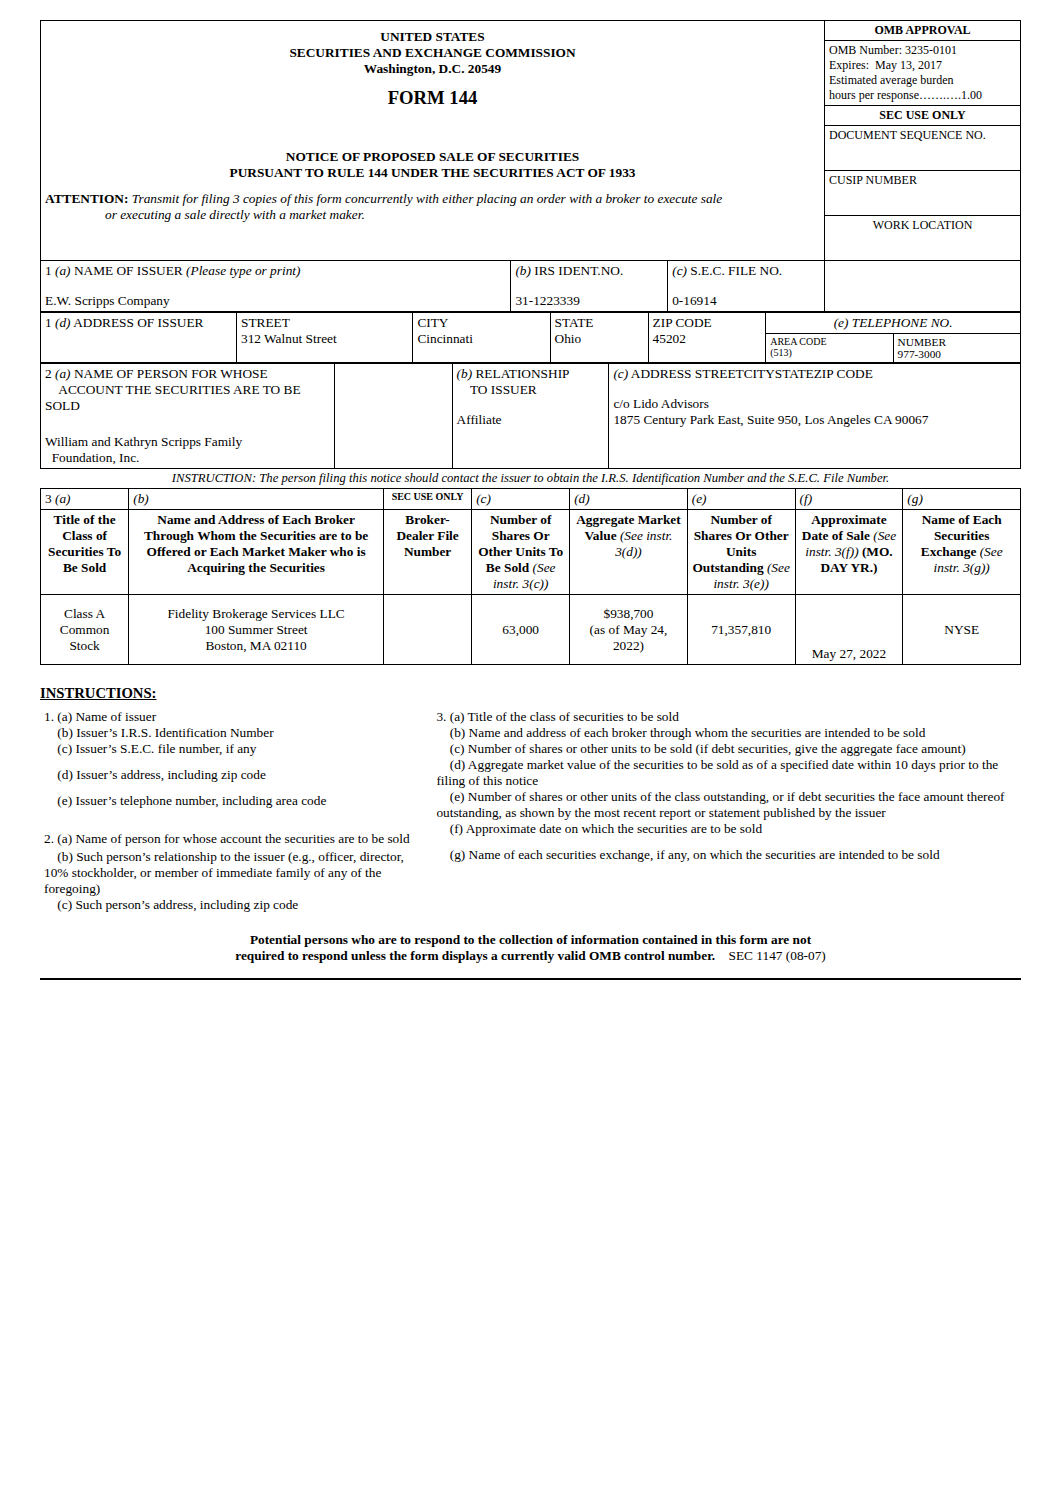| UNITED STATES SECURITIES AND EXCHANGE COMMISSION Washington, D.C. 20549 FORM 144 NOTICE OF PROPOSED SALE OF SECURITIES PURSUANT TO RULE 144 UNDER THE SECURITIES ACT OF 1933 ATTENTION: Transmit for filing 3 copies of this form concurrently with either placing an order with a broker to execute sale or executing a sale directly with a market maker. | / OMB APPROVAL / / OMB Number: 3235-0101 Expires: May 13, 2017 Estimated average burden hours per response…….….1.00 / / SEC USE ONLY / / DOCUMENT SEQUENCE NO. / / CUSIP NUMBER / / WORK LOCATION / |
| 1 (a) NAME OF ISSUER (Please type or print) E.W. Scripps Company | (b) IRS IDENT.NO. 31-1223339 | (c) S.E.C. FILE NO. 0-16914 | |
| 1 (d) ADDRESS OF ISSUER | STREET 312 Walnut Street | CITY Cincinnati | STATE Ohio | ZIP CODE 45202 | / (e) TELEPHONE NO. / / AREA CODE (513) / NUMBER 977-3000 / |
| 2 (a) NAME OF PERSON FOR WHOSE ACCOUNT THE SECURITIES ARE TO BE SOLD William and Kathryn Scripps Family Foundation, Inc. | | (b) RELATIONSHIP TO ISSUER Affiliate | (c) ADDRESS STREETCITYSTATEZIP CODE c/o Lido Advisors 1875 Century Park East, Suite 950, Los Angeles CA 90067 |
INSTRUCTION: The person filing this notice should contact the issuer to obtain the I.R.S. Identification Number and the S.E.C. File Number.
| 3 (a) | (b) | SEC USE ONLY | (c) | (d) | (e) | (f) | (g) |
| Title of the Class of Securities To Be Sold | Name and Address of Each Broker Through Whom the Securities are to be Offered or Each Market Maker who is Acquiring the Securities | Broker-Dealer File Number | Number of Shares Or Other Units To Be Sold (See instr. 3(c)) | Aggregate Market Value (See instr. 3(d)) | Number of Shares Or Other Units Outstanding (See instr. 3(e)) | Approximate Date of Sale (See instr. 3(f)) (MO. DAY YR.) | Name of Each Securities Exchange (See instr. 3(g)) |
| Class A Common Stock | Fidelity Brokerage Services LLC 100 Summer Street Boston, MA 02110 | | 63,000 | $938,700 (as of May 24, 2022) | 71,357,810 | May 27, 2022 | NYSE |
INSTRUCTIONS:
| 1. (a) Name of issuer (b) Issuer’s I.R.S. Identification Number (c) Issuer’s S.E.C. file number, if any (d) Issuer’s address, including zip code (e) Issuer’s telephone number, including area code 2. (a) Name of person for whose account the securities are to be sold (b) Such person’s relationship to the issuer (e.g., officer, director, 10% stockholder, or member of immediate family of any of the foregoing) (c) Such person’s address, including zip code | 3. (a) Title of the class of securities to be sold (b) Name and address of each broker through whom the securities are intended to be sold (c) Number of shares or other units to be sold (if debt securities, give the aggregate face amount) (d) Aggregate market value of the securities to be sold as of a specified date within 10 days prior to the filing of this notice (e) Number of shares or other units of the class outstanding, or if debt securities the face amount thereof outstanding, as shown by the most recent report or statement published by the issuer (f) Approximate date on which the securities are to be sold (g) Name of each securities exchange, if any, on which the securities are intended to be sold |
Potential persons who are to respond to the collection of information contained in this form are not
required to respond unless the form displays a currently valid OMB control number. SEC 1147 (08-07)